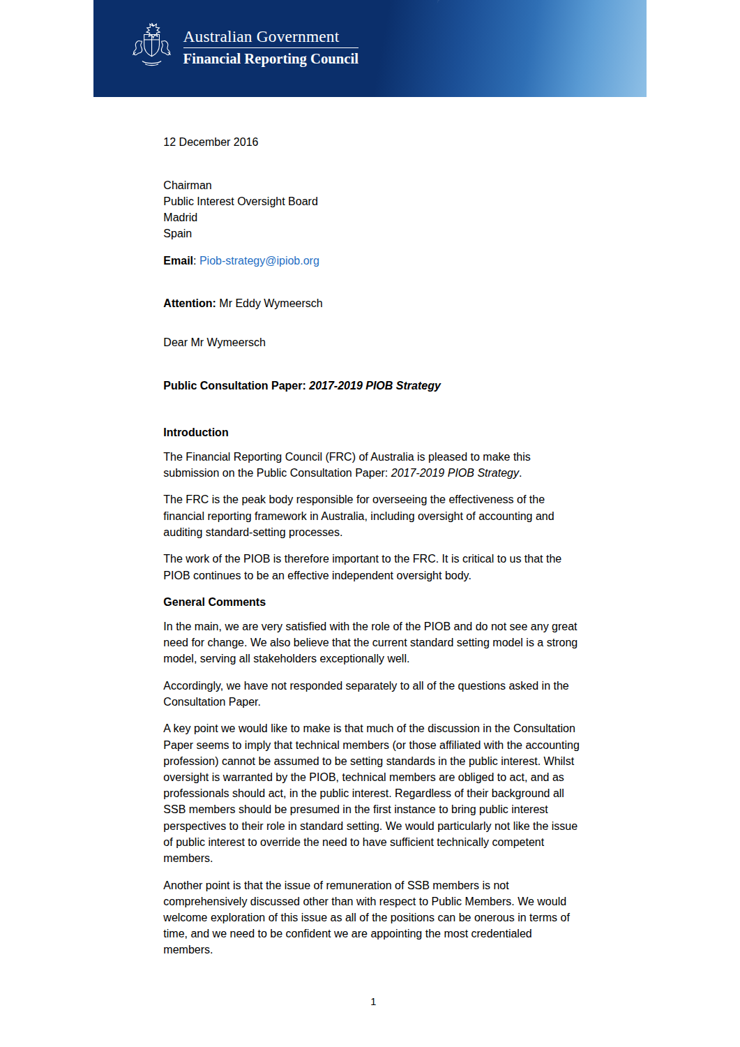Australian Government
Financial Reporting Council
12 December 2016
Chairman
Public Interest Oversight Board
Madrid
Spain
Email: Piob-strategy@ipiob.org
Attention: Mr Eddy Wymeersch
Dear Mr Wymeersch
Public Consultation Paper: 2017-2019 PIOB Strategy
Introduction
The Financial Reporting Council (FRC) of Australia is pleased to make this submission on the Public Consultation Paper: 2017-2019 PIOB Strategy.
The FRC is the peak body responsible for overseeing the effectiveness of the financial reporting framework in Australia, including oversight of accounting and auditing standard-setting processes.
The work of the PIOB is therefore important to the FRC. It is critical to us that the PIOB continues to be an effective independent oversight body.
General Comments
In the main, we are very satisfied with the role of the PIOB and do not see any great need for change. We also believe that the current standard setting model is a strong model, serving all stakeholders exceptionally well.
Accordingly, we have not responded separately to all of the questions asked in the Consultation Paper.
A key point we would like to make is that much of the discussion in the Consultation Paper seems to imply that technical members (or those affiliated with the accounting profession) cannot be assumed to be setting standards in the public interest. Whilst oversight is warranted by the PIOB, technical members are obliged to act, and as professionals should act, in the public interest. Regardless of their background all SSB members should be presumed in the first instance to bring public interest perspectives to their role in standard setting. We would particularly not like the issue of public interest to override the need to have sufficient technically competent members.
Another point is that the issue of remuneration of SSB members is not comprehensively discussed other than with respect to Public Members. We would welcome exploration of this issue as all of the positions can be onerous in terms of time, and we need to be confident we are appointing the most credentialed members.
1